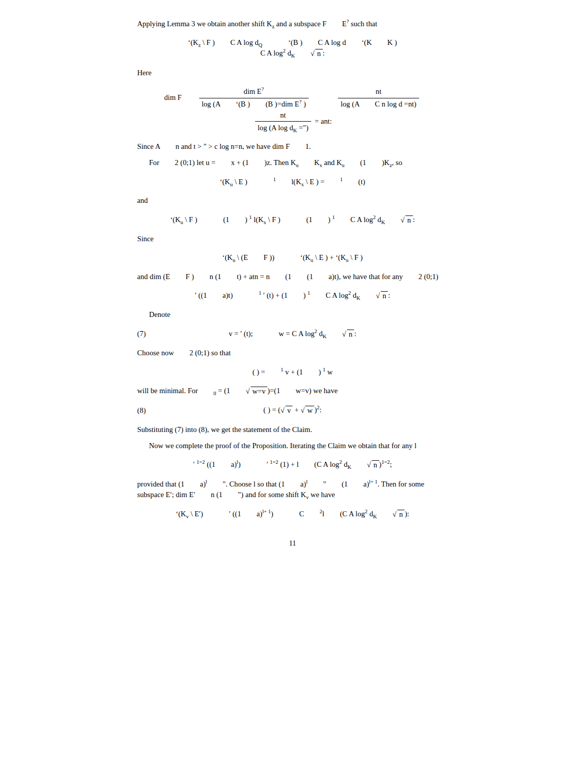Applying Lemma 3 we obtain another shift Kz and a subspace F E? such that
‘(Kz \ F ) C A log dQ ‘(B ) C A log d ‘(K K ) C A log2 dK √n:
Here
dim F dim E?log (A ‘(B ) (B )=dim E? ) nt log (A C n log d =nt) nt log (A log dK =") = ant:
Since A n and t > " > c log n=n, we have dim F 1.
For 2 (0;1) let u = x + (1 )z. Then Ku Kx and Ku (1 )Kz, so
‘(Ku \ E ) 1 l(Kx \ E ) = 1 (t)
and
‘(Ku \ F ) (1 ) 1 l(Kx \ F ) (1 ) 1 C A log2 dK √n:
Since
‘(Ku \ (E F )) ‘(Ku \ E ) + ‘(Ku \ F )
and dim (E F ) n (1 t) + atn = n (1 (1 a)t), we have that for any 2 (0;1)
′ ((1 a)t) 1 ′ (t) + (1 ) 1 C A log2 dK √n:
Denote
(7) v = ′ (t); w = C A log2 dK √n:
Choose now 2 (0;1) so that
( ) = 1 v + (1 ) 1 w
will be minimal. For 0 = (1 √w=v)=(1 w=v) we have
(8) ( ) = (√v + √w)2:
Substituting (7) into (8), we get the statement of the Claim.
Now we complete the proof of the Proposition. Iterating the Claim we obtain that for any l
′ 1=2 ((1 a)l) ′ 1=2 (1) + l (C A log2 dK √n)1=2;
provided that (1 a)l ". Choose l so that (1 a)l " (1 a)l+ 1. Then for some subspace E′; dim E′ n (1 ") and for some shift Kv we have
‘(Kv \ E′) ′ ((1 a)l+ 1) C 2l (C A log2 dK √n):
11